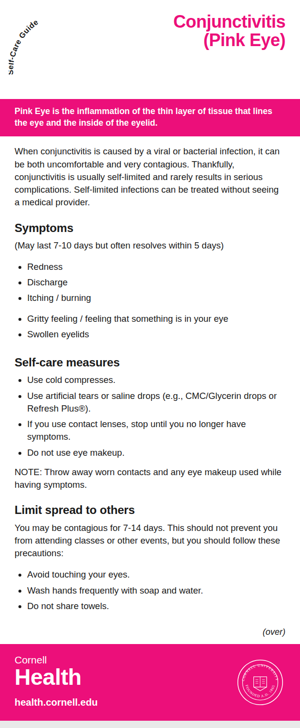Self-Care Guide
Conjunctivitis(Pink Eye)
Pink Eye is the inflammation of the thin layer of tissue that lines the eye and the inside of the eyelid.
When conjunctivitis is caused by a viral or bacterial infection, it can be both uncomfortable and very contagious. Thankfully, conjunctivitis is usually self-limited and rarely results in serious complications. Self-limited infections can be treated without seeing a medical provider.
Symptoms
(May last 7-10 days but often resolves within 5 days)
Redness
Discharge
Itching / burning
Gritty feeling / feeling that something is in your eye
Swollen eyelids
Self-care measures
Use cold compresses.
Use artificial tears or saline drops (e.g., CMC/Glycerin drops or Refresh Plus®).
If you use contact lenses, stop until you no longer have symptoms.
Do not use eye makeup.
NOTE: Throw away worn contacts and any eye makeup used while having symptoms.
Limit spread to others
You may be contagious for 7-14 days. This should not prevent you from attending classes or other events, but you should follow these precautions:
Avoid touching your eyes.
Wash hands frequently with soap and water.
Do not share towels.
(over)
Cornell Health
health.cornell.edu CORNELL UNIVERSITY FOUNDED A.D. 1865